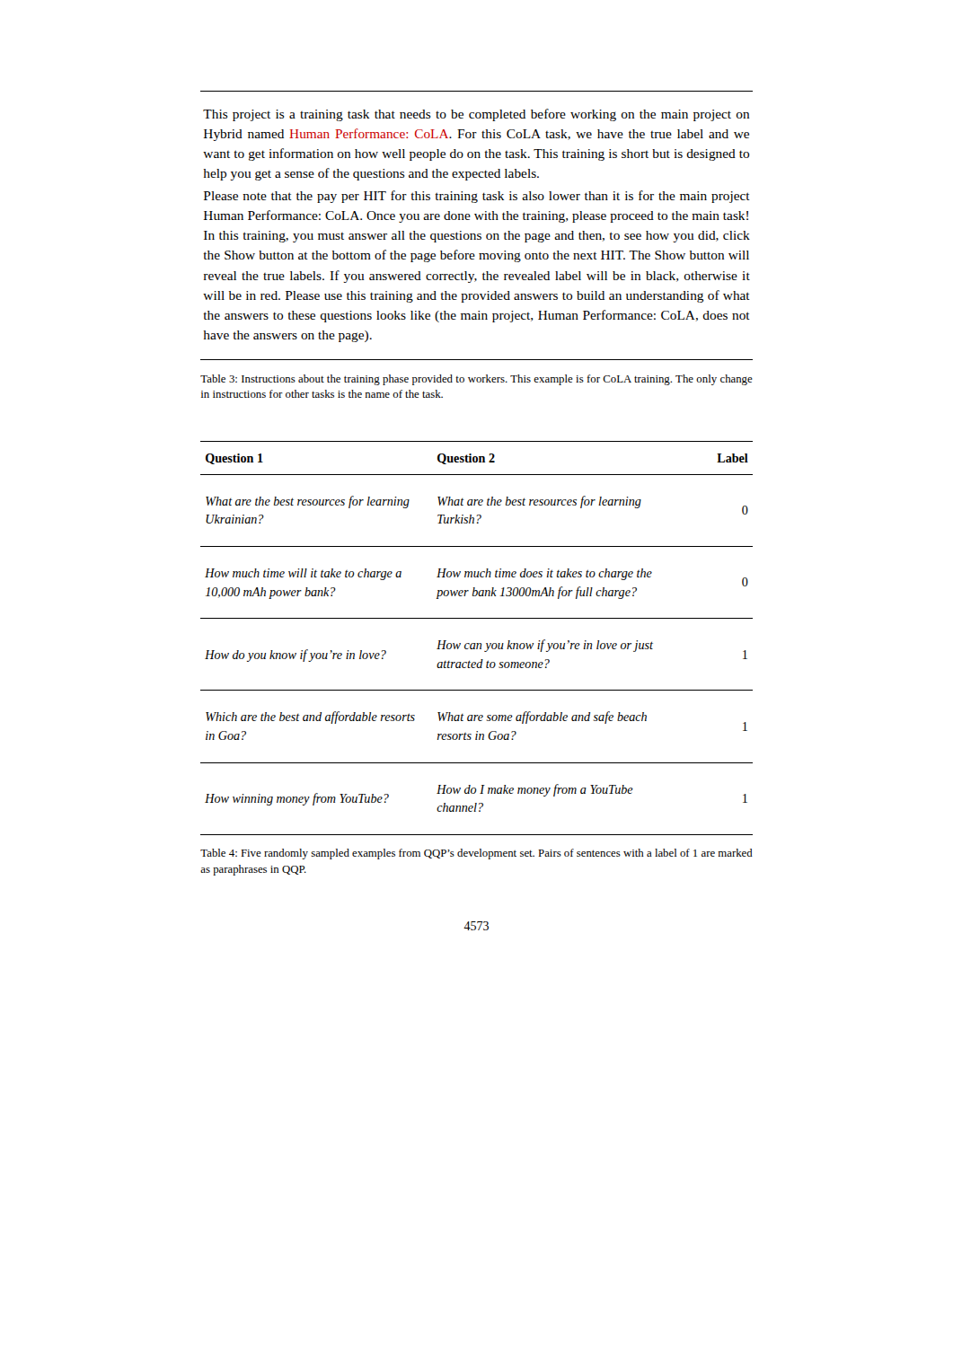This project is a training task that needs to be completed before working on the main project on Hybrid named Human Performance: CoLA. For this CoLA task, we have the true label and we want to get information on how well people do on the task. This training is short but is designed to help you get a sense of the questions and the expected labels.
Please note that the pay per HIT for this training task is also lower than it is for the main project Human Performance: CoLA. Once you are done with the training, please proceed to the main task! In this training, you must answer all the questions on the page and then, to see how you did, click the Show button at the bottom of the page before moving onto the next HIT. The Show button will reveal the true labels. If you answered correctly, the revealed label will be in black, otherwise it will be in red. Please use this training and the provided answers to build an understanding of what the answers to these questions looks like (the main project, Human Performance: CoLA, does not have the answers on the page).
Table 3: Instructions about the training phase provided to workers. This example is for CoLA training. The only change in instructions for other tasks is the name of the task.
| Question 1 | Question 2 | Label |
| --- | --- | --- |
| What are the best resources for learning Ukrainian? | What are the best resources for learning Turkish? | 0 |
| How much time will it take to charge a 10,000 mAh power bank? | How much time does it takes to charge the power bank 13000mAh for full charge? | 0 |
| How do you know if you’re in love? | How can you know if you’re in love or just attracted to someone? | 1 |
| Which are the best and affordable resorts in Goa? | What are some affordable and safe beach resorts in Goa? | 1 |
| How winning money from YouTube? | How do I make money from a YouTube channel? | 1 |
Table 4: Five randomly sampled examples from QQP’s development set. Pairs of sentences with a label of 1 are marked as paraphrases in QQP.
4573